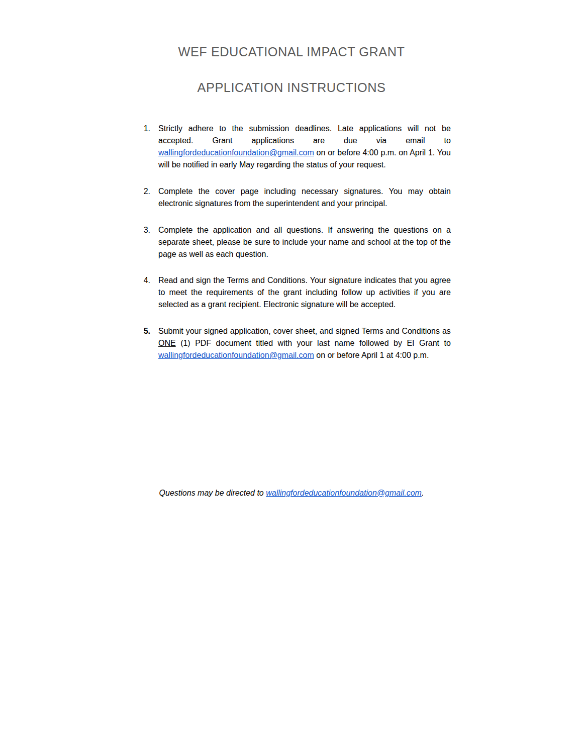WEF EDUCATIONAL IMPACT GRANT APPLICATION INSTRUCTIONS
Strictly adhere to the submission deadlines. Late applications will not be accepted. Grant applications are due via email to wallingfordeducationfoundation@gmail.com on or before 4:00 p.m. on April 1. You will be notified in early May regarding the status of your request.
Complete the cover page including necessary signatures. You may obtain electronic signatures from the superintendent and your principal.
Complete the application and all questions. If answering the questions on a separate sheet, please be sure to include your name and school at the top of the page as well as each question.
Read and sign the Terms and Conditions. Your signature indicates that you agree to meet the requirements of the grant including follow up activities if you are selected as a grant recipient. Electronic signature will be accepted.
Submit your signed application, cover sheet, and signed Terms and Conditions as ONE (1) PDF document titled with your last name followed by EI Grant to wallingfordeducationfoundation@gmail.com on or before April 1 at 4:00 p.m.
Questions may be directed to wallingfordeducationfoundation@gmail.com.